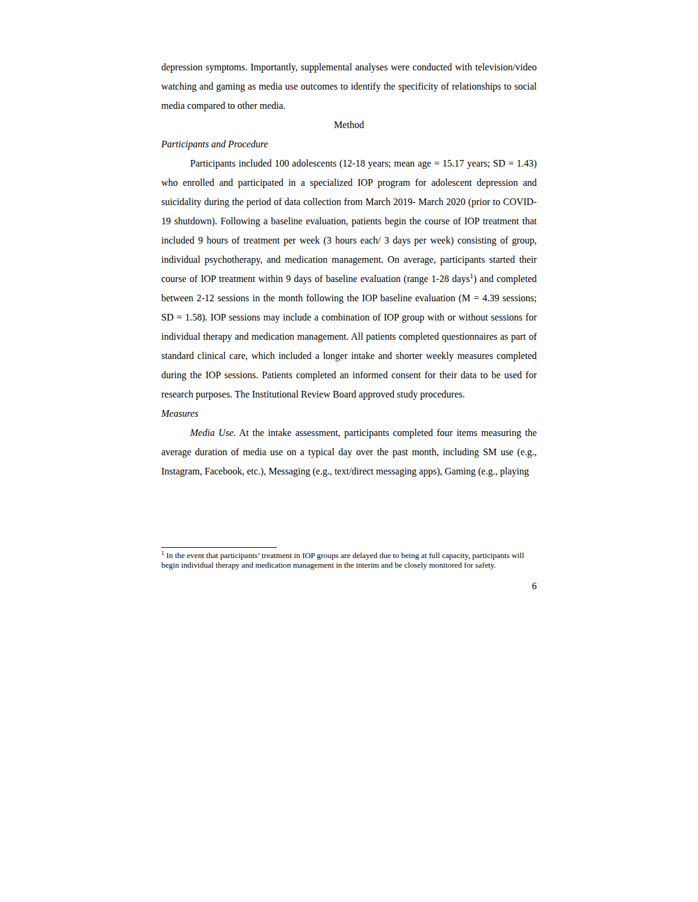depression symptoms. Importantly, supplemental analyses were conducted with television/video watching and gaming as media use outcomes to identify the specificity of relationships to social media compared to other media.
Method
Participants and Procedure
Participants included 100 adolescents (12-18 years; mean age = 15.17 years; SD = 1.43) who enrolled and participated in a specialized IOP program for adolescent depression and suicidality during the period of data collection from March 2019- March 2020 (prior to COVID-19 shutdown). Following a baseline evaluation, patients begin the course of IOP treatment that included 9 hours of treatment per week (3 hours each/ 3 days per week) consisting of group, individual psychotherapy, and medication management. On average, participants started their course of IOP treatment within 9 days of baseline evaluation (range 1-28 days1) and completed between 2-12 sessions in the month following the IOP baseline evaluation (M = 4.39 sessions; SD = 1.58). IOP sessions may include a combination of IOP group with or without sessions for individual therapy and medication management. All patients completed questionnaires as part of standard clinical care, which included a longer intake and shorter weekly measures completed during the IOP sessions. Patients completed an informed consent for their data to be used for research purposes. The Institutional Review Board approved study procedures.
Measures
Media Use. At the intake assessment, participants completed four items measuring the average duration of media use on a typical day over the past month, including SM use (e.g., Instagram, Facebook, etc.), Messaging (e.g., text/direct messaging apps), Gaming (e.g., playing
1 In the event that participants’ treatment in IOP groups are delayed due to being at full capacity, participants will begin individual therapy and medication management in the interim and be closely monitored for safety.
6